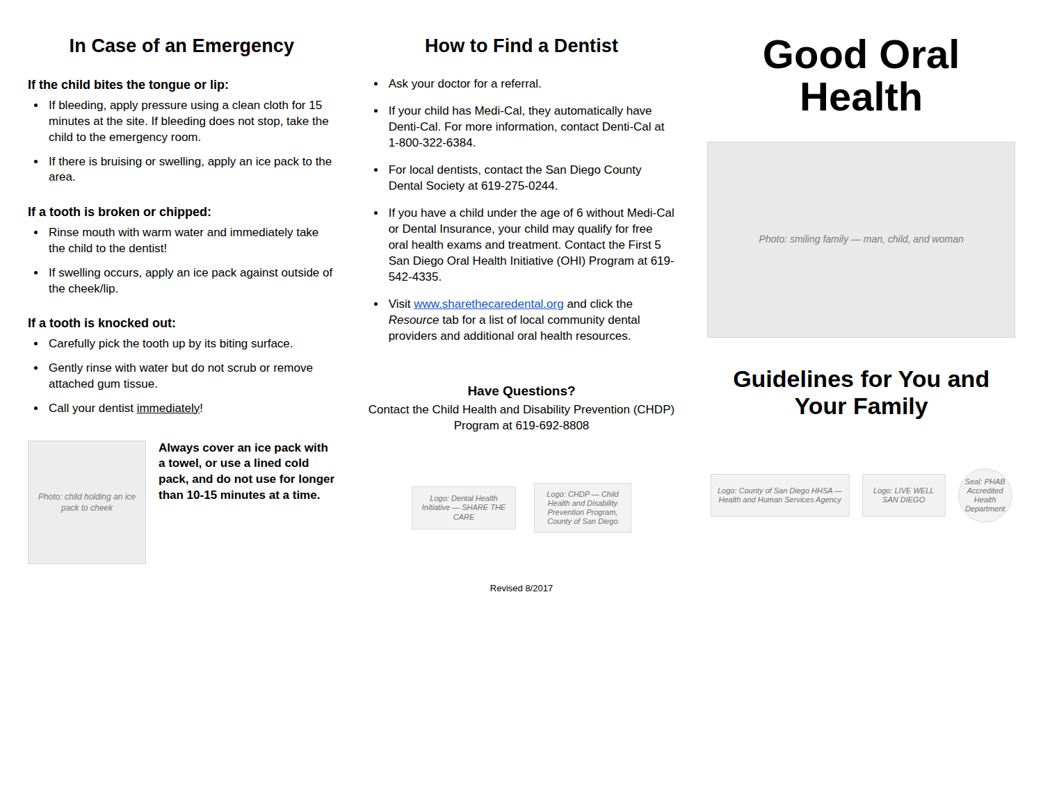In Case of an Emergency
If the child bites the tongue or lip:
If bleeding, apply pressure using a clean cloth for 15 minutes at the site. If bleeding does not stop, take the child to the emergency room.
If there is bruising or swelling, apply an ice pack to the area.
If a tooth is broken or chipped:
Rinse mouth with warm water and immediately take the child to the dentist!
If swelling occurs, apply an ice pack against outside of the cheek/lip.
If a tooth is knocked out:
Carefully pick the tooth up by its biting surface.
Gently rinse with water but do not scrub or remove attached gum tissue.
Call your dentist immediately!
Photo: child holding an ice pack to cheek
Always cover an ice pack with a towel, or use a lined cold pack, and do not use for longer than 10-15 minutes at a time.
How to Find a Dentist
Ask your doctor for a referral.
If your child has Medi-Cal, they automatically have Denti-Cal. For more information, contact Denti-Cal at 1-800-322-6384.
For local dentists, contact the San Diego County Dental Society at 619-275-0244.
If you have a child under the age of 6 without Medi-Cal or Dental Insurance, your child may qualify for free oral health exams and treatment. Contact the First 5 San Diego Oral Health Initiative (OHI) Program at 619-542-4335.
Visit www.sharethecaredental.org and click the Resource tab for a list of local community dental providers and additional oral health resources.
Have Questions?
Contact the Child Health and Disability Prevention (CHDP) Program at 619-692-8808
Logo: Dental Health Initiative — SHARE THE CARE
Logo: CHDP — Child Health and Disability Prevention Program, County of San Diego
Good Oral Health
Photo: smiling family — man, child, and woman
Guidelines for You and Your Family
Logo: County of San Diego HHSA — Health and Human Services Agency
Logo: LIVE WELL SAN DIEGO
Seal: PHAB Accredited Health Department
Revised 8/2017